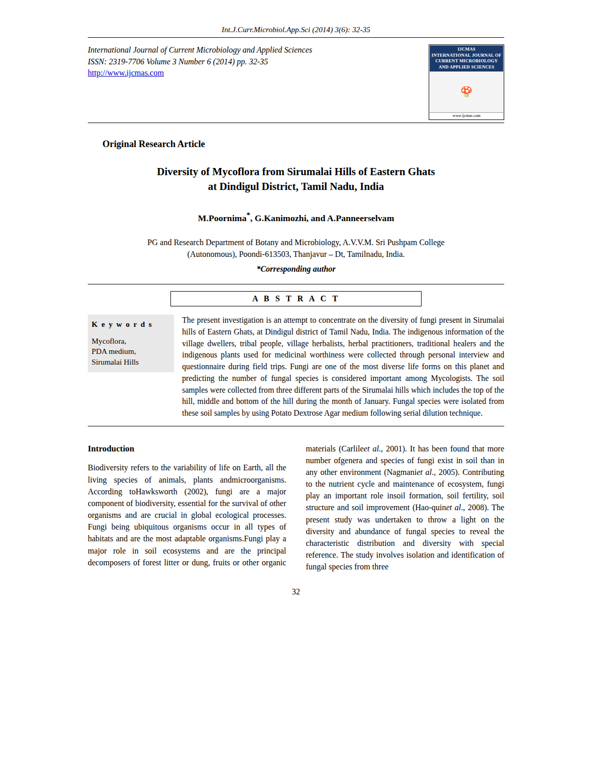Int.J.Curr.Microbiol.App.Sci (2014) 3(6): 32-35
International Journal of Current Microbiology and Applied Sciences
ISSN: 2319-7706 Volume 3 Number 6 (2014) pp. 32-35
http://www.ijcmas.com
IJCMAS
INTERNATIONAL JOURNAL OF CURRENT MICROBIOLOGY AND APPLIED SCIENCES
🍄
www.ijcmas.com
Original Research Article
Diversity of Mycoflora from Sirumalai Hills of Eastern Ghats
at Dindigul District, Tamil Nadu, India
M.Poornima*, G.Kanimozhi, and A.Panneerselvam
PG and Research Department of Botany and Microbiology, A.V.V.M. Sri Pushpam College
(Autonomous), Poondi-613503, Thanjavur – Dt, Tamilnadu, India.
*Corresponding author
A B S T R A C T
K e y w o r d s
Mycoflora,
PDA medium,
Sirumalai Hills
The present investigation is an attempt to concentrate on the diversity of fungi present in Sirumalai hills of Eastern Ghats, at Dindigul district of Tamil Nadu, India. The indigenous information of the village dwellers, tribal people, village herbalists, herbal practitioners, traditional healers and the indigenous plants used for medicinal worthiness were collected through personal interview and questionnaire during field trips. Fungi are one of the most diverse life forms on this planet and predicting the number of fungal species is considered important among Mycologists. The soil samples were collected from three different parts of the Sirumalai hills which includes the top of the hill, middle and bottom of the hill during the month of January. Fungal species were isolated from these soil samples by using Potato Dextrose Agar medium following serial dilution technique.
Introduction
Biodiversity refers to the variability of life on Earth, all the living species of animals, plants andmicroorganisms. According toHawksworth (2002), fungi are a major component of biodiversity, essential for the survival of other organisms and are crucial in global ecological processes. Fungi being ubiquitous organisms occur in all types of habitats and are the most adaptable organisms.Fungi play a major role in soil ecosystems and are the principal decomposers of forest litter or dung, fruits or other organic materials (Carlileet al., 2001). It has been found that more number ofgenera and species of fungi exist in soil than in any other environment (Nagmaniet al., 2005). Contributing to the nutrient cycle and maintenance of ecosystem, fungi play an important role insoil formation, soil fertility, soil structure and soil improvement (Hao-quinet al., 2008). The present study was undertaken to throw a light on the diversity and abundance of fungal species to reveal the characteristic distribution and diversity with special reference. The study involves isolation and identification of fungal species from three
32